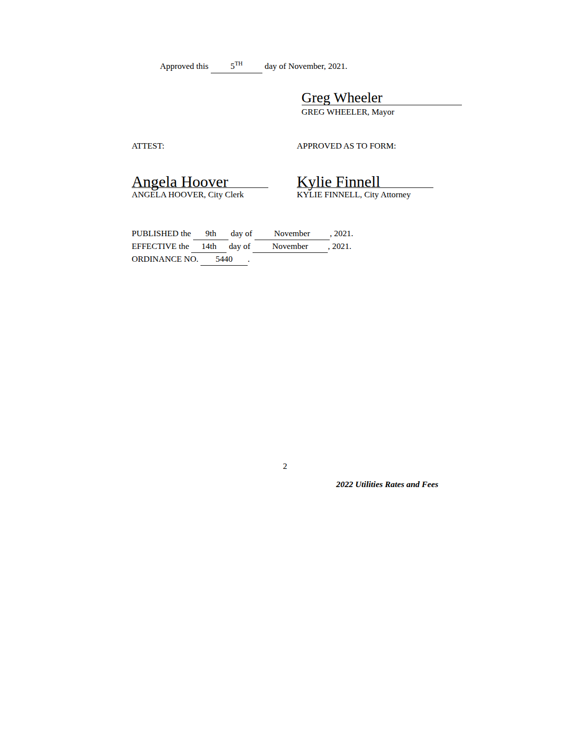Approved this 5TH day of November, 2021.
Greg Wheeler
GREG WHEELER, Mayor
ATTEST:
Angela Hoover
ANGELA HOOVER, City Clerk
APPROVED AS TO FORM:
Kylie Finnell
KYLIE FINNELL, City Attorney
PUBLISHED the 9th day of November, 2021.
EFFECTIVE the 14th day of November, 2021.
ORDINANCE NO. 5440.
2
2022 Utilities Rates and Fees